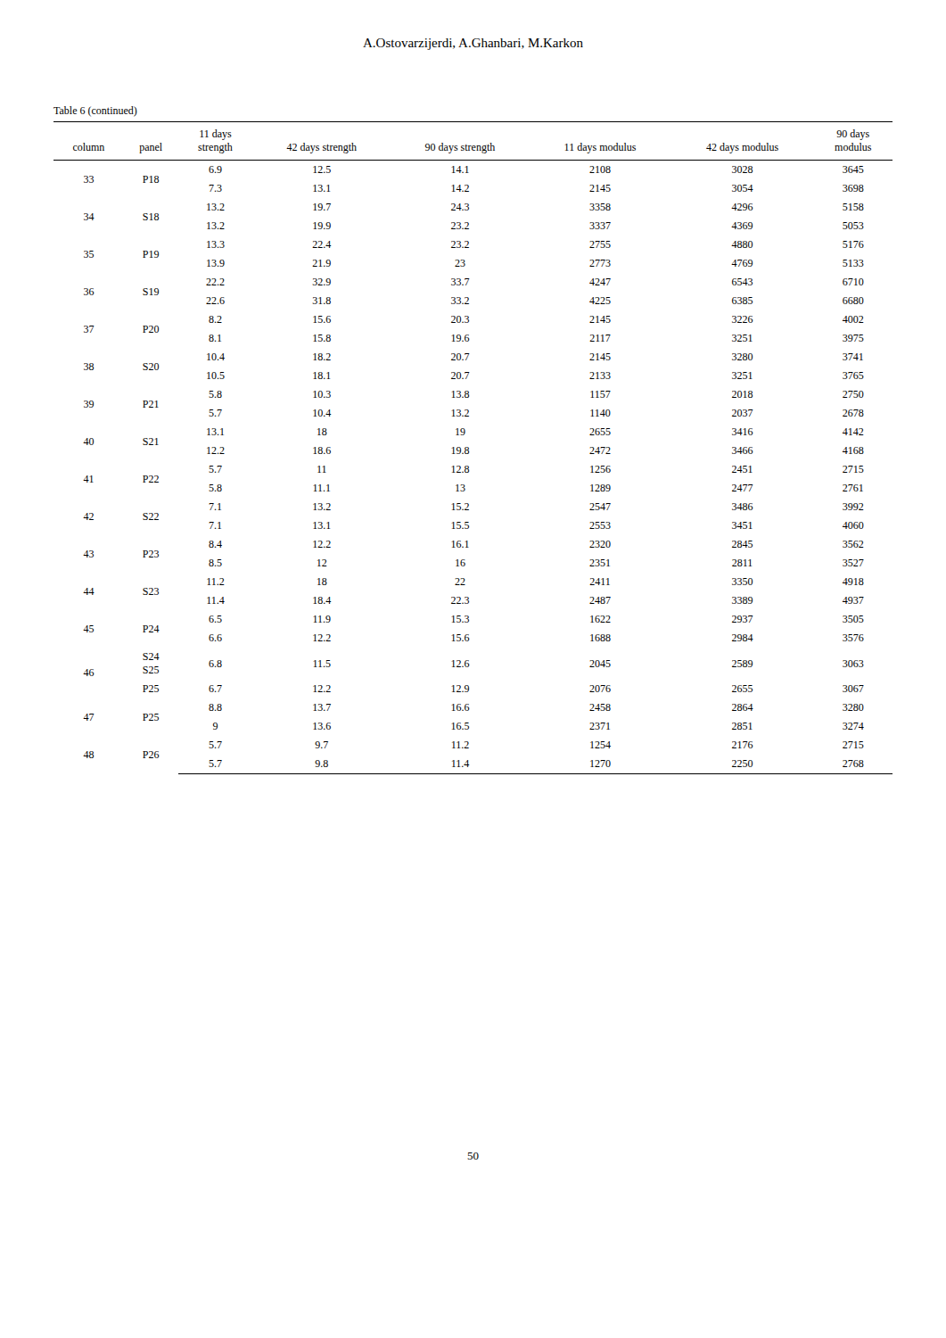A.Ostovarzijerdi, A.Ghanbari, M.Karkon
Table 6 (continued)
| column | panel | 11 days strength | 42 days strength | 90 days strength | 11 days modulus | 42 days modulus | 90 days modulus |
| --- | --- | --- | --- | --- | --- | --- | --- |
| 33 | P18 | 6.9 | 12.5 | 14.1 | 2108 | 3028 | 3645 |
| 7.3 | 13.1 | 14.2 | 2145 | 3054 | 3698 |
| 34 | S18 | 13.2 | 19.7 | 24.3 | 3358 | 4296 | 5158 |
| 13.2 | 19.9 | 23.2 | 3337 | 4369 | 5053 |
| 35 | P19 | 13.3 | 22.4 | 23.2 | 2755 | 4880 | 5176 |
| 13.9 | 21.9 | 23 | 2773 | 4769 | 5133 |
| 36 | S19 | 22.2 | 32.9 | 33.7 | 4247 | 6543 | 6710 |
| 22.6 | 31.8 | 33.2 | 4225 | 6385 | 6680 |
| 37 | P20 | 8.2 | 15.6 | 20.3 | 2145 | 3226 | 4002 |
| 8.1 | 15.8 | 19.6 | 2117 | 3251 | 3975 |
| 38 | S20 | 10.4 | 18.2 | 20.7 | 2145 | 3280 | 3741 |
| 10.5 | 18.1 | 20.7 | 2133 | 3251 | 3765 |
| 39 | P21 | 5.8 | 10.3 | 13.8 | 1157 | 2018 | 2750 |
| 5.7 | 10.4 | 13.2 | 1140 | 2037 | 2678 |
| 40 | S21 | 13.1 | 18 | 19 | 2655 | 3416 | 4142 |
| 12.2 | 18.6 | 19.8 | 2472 | 3466 | 4168 |
| 41 | P22 | 5.7 | 11 | 12.8 | 1256 | 2451 | 2715 |
| 5.8 | 11.1 | 13 | 1289 | 2477 | 2761 |
| 42 | S22 | 7.1 | 13.2 | 15.2 | 2547 | 3486 | 3992 |
| 7.1 | 13.1 | 15.5 | 2553 | 3451 | 4060 |
| 43 | P23 | 8.4 | 12.2 | 16.1 | 2320 | 2845 | 3562 |
| 8.5 | 12 | 16 | 2351 | 2811 | 3527 |
| 44 | S23 | 11.2 | 18 | 22 | 2411 | 3350 | 4918 |
| 11.4 | 18.4 | 22.3 | 2487 | 3389 | 4937 |
| 45 | P24 | 6.5 | 11.9 | 15.3 | 1622 | 2937 | 3505 |
| 6.6 | 12.2 | 15.6 | 1688 | 2984 | 3576 |
| 46 | S24 S25 | 6.8 | 11.5 | 12.6 | 2045 | 2589 | 3063 |
| P25 | 6.7 | 12.2 | 12.9 | 2076 | 2655 | 3067 |
| 47 | P25 | 8.8 | 13.7 | 16.6 | 2458 | 2864 | 3280 |
| 9 | 13.6 | 16.5 | 2371 | 2851 | 3274 |
| 48 | P26 | 5.7 | 9.7 | 11.2 | 1254 | 2176 | 2715 |
| 5.7 | 9.8 | 11.4 | 1270 | 2250 | 2768 |
50